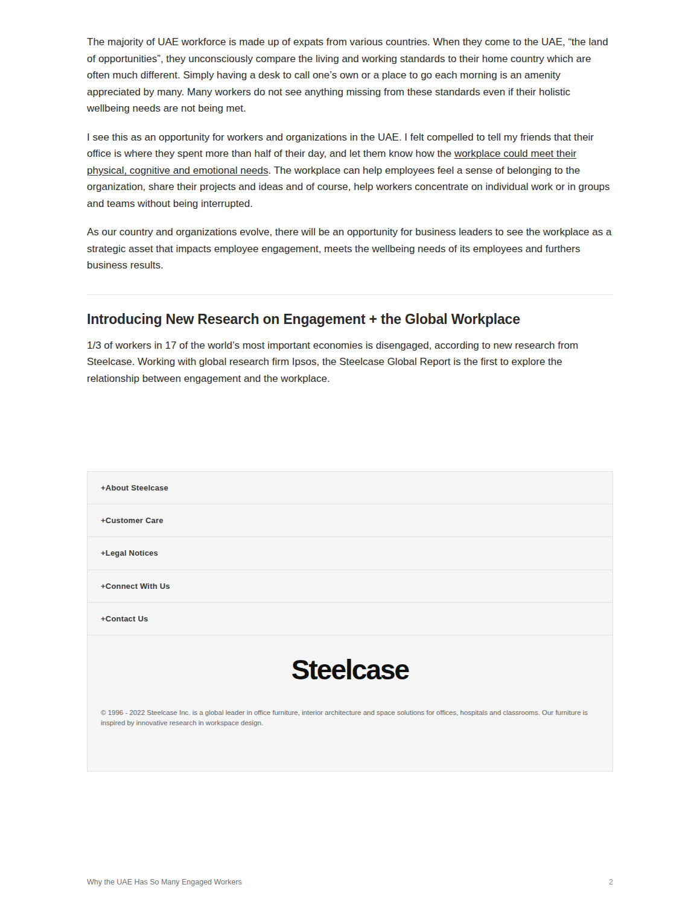The majority of UAE workforce is made up of expats from various countries. When they come to the UAE, “the land of opportunities”, they unconsciously compare the living and working standards to their home country which are often much different. Simply having a desk to call one’s own or a place to go each morning is an amenity appreciated by many. Many workers do not see anything missing from these standards even if their holistic wellbeing needs are not being met.
I see this as an opportunity for workers and organizations in the UAE. I felt compelled to tell my friends that their office is where they spent more than half of their day, and let them know how the workplace could meet their physical, cognitive and emotional needs. The workplace can help employees feel a sense of belonging to the organization, share their projects and ideas and of course, help workers concentrate on individual work or in groups and teams without being interrupted.
As our country and organizations evolve, there will be an opportunity for business leaders to see the workplace as a strategic asset that impacts employee engagement, meets the wellbeing needs of its employees and furthers business results.
Introducing New Research on Engagement + the Global Workplace
1/3 of workers in 17 of the world’s most important economies is disengaged, according to new research from Steelcase. Working with global research firm Ipsos, the Steelcase Global Report is the first to explore the relationship between engagement and the workplace.
+About Steelcase
+Customer Care
+Legal Notices
+Connect With Us
+Contact Us
Steelcase
© 1996 - 2022 Steelcase Inc. is a global leader in office furniture, interior architecture and space solutions for offices, hospitals and classrooms. Our furniture is inspired by innovative research in workspace design.
Why the UAE Has So Many Engaged Workers 2